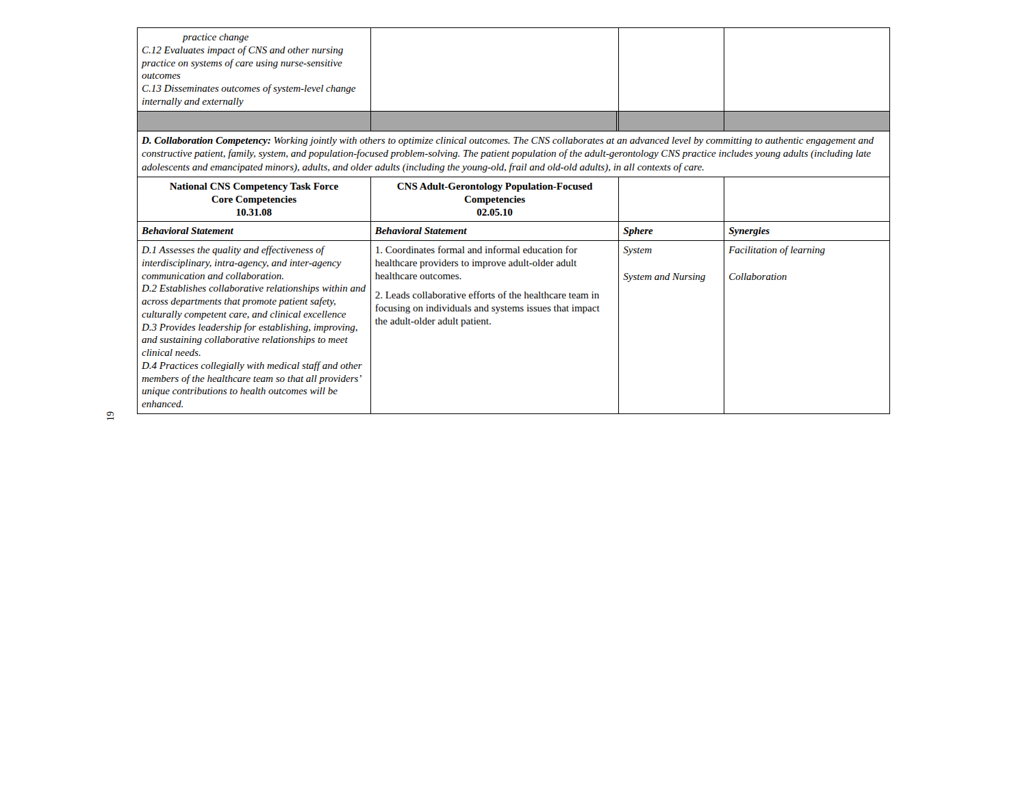| practice change C.12 Evaluates impact of CNS and other nursing practice on systems of care using nurse-sensitive outcomes C.13 Disseminates outcomes of system-level change internally and externally | | | |
| D. Collaboration Competency: Working jointly with others to optimize clinical outcomes. The CNS collaborates at an advanced level by committing to authentic engagement and constructive patient, family, system, and population-focused problem-solving. The patient population of the adult-gerontology CNS practice includes young adults (including late adolescents and emancipated minors), adults, and older adults (including the young-old, frail and old-old adults), in all contexts of care. |
| National CNS Competency Task Force Core Competencies 10.31.08 | CNS Adult-Gerontology Population-Focused Competencies 02.05.10 | | |
| Behavioral Statement | Behavioral Statement | Sphere | Synergies |
| D.1 Assesses the quality and effectiveness of interdisciplinary, intra-agency, and inter-agency communication and collaboration. D.2 Establishes collaborative relationships within and across departments that promote patient safety, culturally competent care, and clinical excellence D.3 Provides leadership for establishing, improving, and sustaining collaborative relationships to meet clinical needs. D.4 Practices collegially with medical staff and other members of the healthcare team so that all providers’ unique contributions to health outcomes will be enhanced. | 1. Coordinates formal and informal education for healthcare providers to improve adult-older adult healthcare outcomes. 2. Leads collaborative efforts of the healthcare team in focusing on individuals and systems issues that impact the adult-older adult patient. | System System and Nursing | Facilitation of learning Collaboration |
19